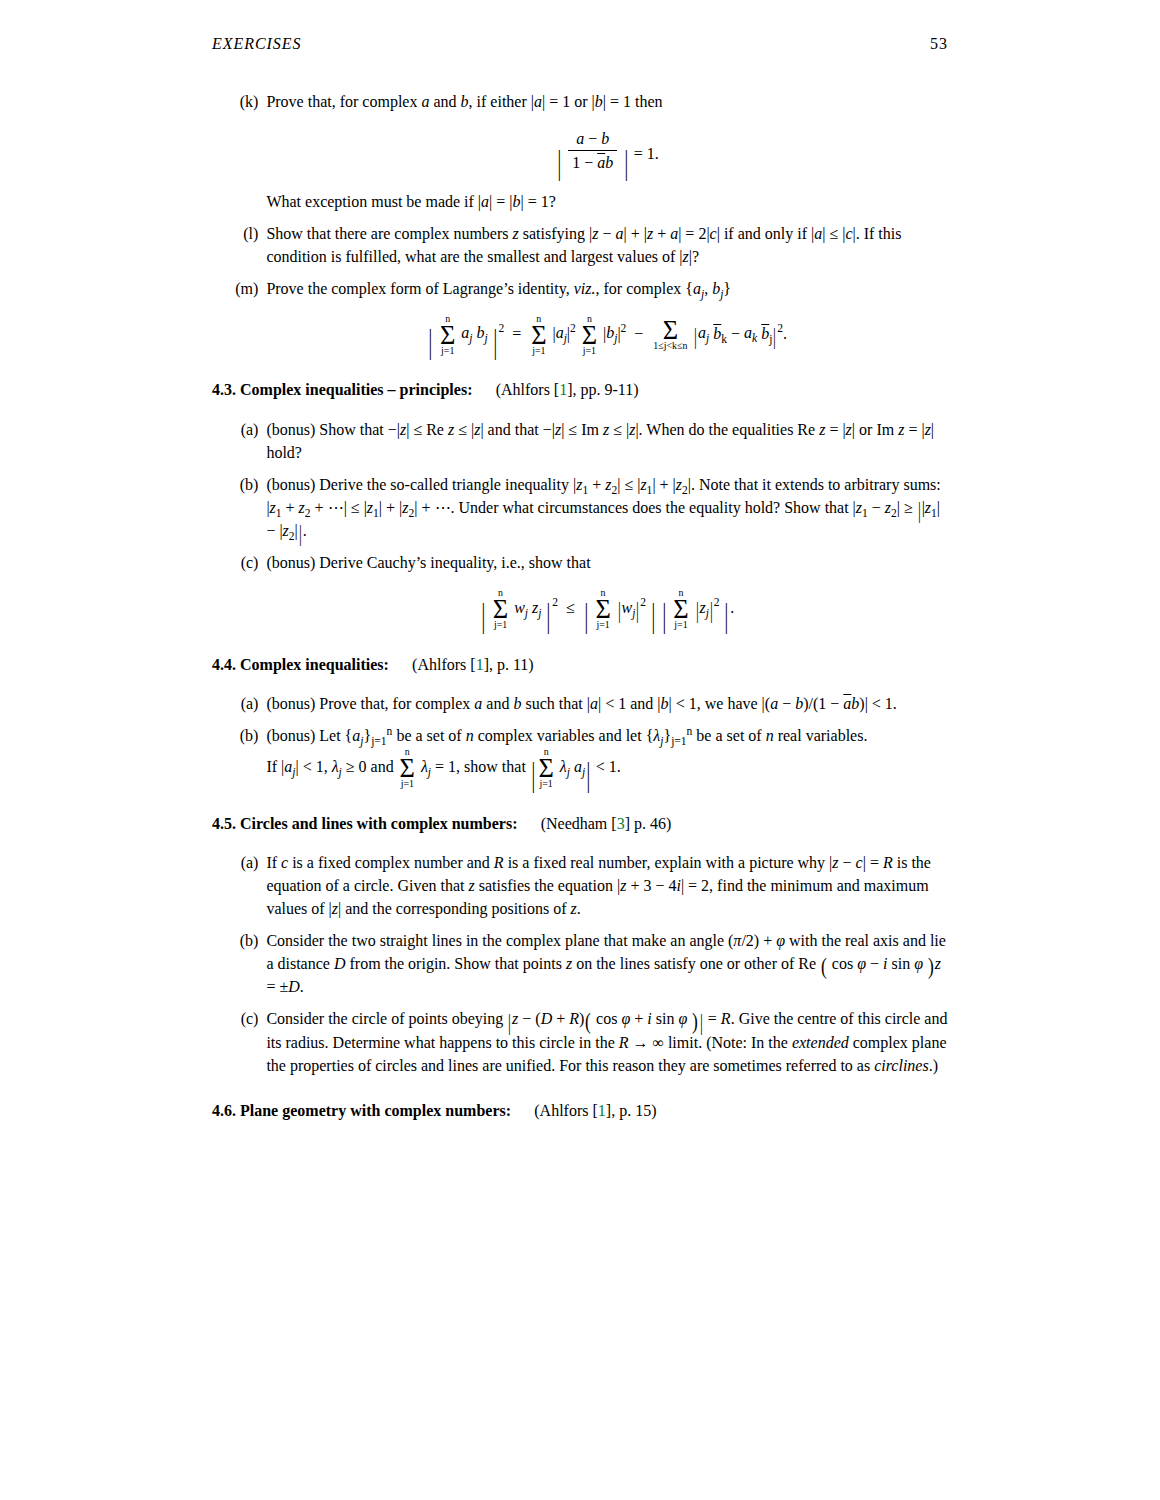EXERCISES 53
Prove that, for complex a and b, if either |a| = 1 or |b| = 1 then
| a − b 1 − ab | = 1.
What exception must be made if |a| = |b| = 1?
Show that there are complex numbers z satisfying |z − a| + |z + a| = 2|c| if and only if |a| ≤ |c|. If this condition is fulfilled, what are the smallest and largest values of |z|?
Prove the complex form of Lagrange’s identity, viz., for complex {aj, bj}
| nΣj=1 aj bj |2 = nΣj=1 |aj|2 nΣj=1 |bj|2 − Σ 1≤j<k≤n |aj bk − ak bj|2.
4.3. Complex inequalities – principles: (Ahlfors [1], pp. 9-11)
(bonus) Show that −|z| ≤ Re z ≤ |z| and that −|z| ≤ Im z ≤ |z|. When do the equalities Re z = |z| or Im z = |z| hold?
(bonus) Derive the so-called triangle inequality |z1 + z2| ≤ |z1| + |z2|. Note that it extends to arbitrary sums: |z1 + z2 + | ≤ |z1| + |z2| + . Under what circumstances does the equality hold? Show that |z1 − z2| ≥ ||z1| − |z2||.
(bonus) Derive Cauchy’s inequality, i.e., show that
| nΣj=1 wj zj |2 ≤ | nΣj=1 |wj|2 | | nΣj=1 |zj|2 |.
4.4. Complex inequalities: (Ahlfors [1], p. 11)
(bonus) Prove that, for complex a and b such that |a| < 1 and |b| < 1, we have |(a − b)/(1 − ab)| < 1.
(bonus) Let {aj}j=1n be a set of n complex variables and let {λj}j=1n be a set of n real variables.
If |aj| < 1, λj ≥ 0 and nΣj=1 λj = 1, show that |nΣj=1 λj aj| < 1.
4.5. Circles and lines with complex numbers: (Needham [3] p. 46)
If c is a fixed complex number and R is a fixed real number, explain with a picture why |z − c| = R is the equation of a circle. Given that z satisfies the equation |z + 3 − 4i| = 2, find the minimum and maximum values of |z| and the corresponding positions of z.
Consider the two straight lines in the complex plane that make an angle (π/2) + φ with the real axis and lie a distance D from the origin. Show that points z on the lines satisfy one or other of Re ( cos φ − i sin φ ) z = ±D.
Consider the circle of points obeying |z − (D + R)( cos φ + i sin φ )| = R. Give the centre of this circle and its radius. Determine what happens to this circle in the R → ∞ limit. (Note: In the extended complex plane the properties of circles and lines are unified. For this reason they are sometimes referred to as circlines.)
4.6. Plane geometry with complex numbers: (Ahlfors [1], p. 15)